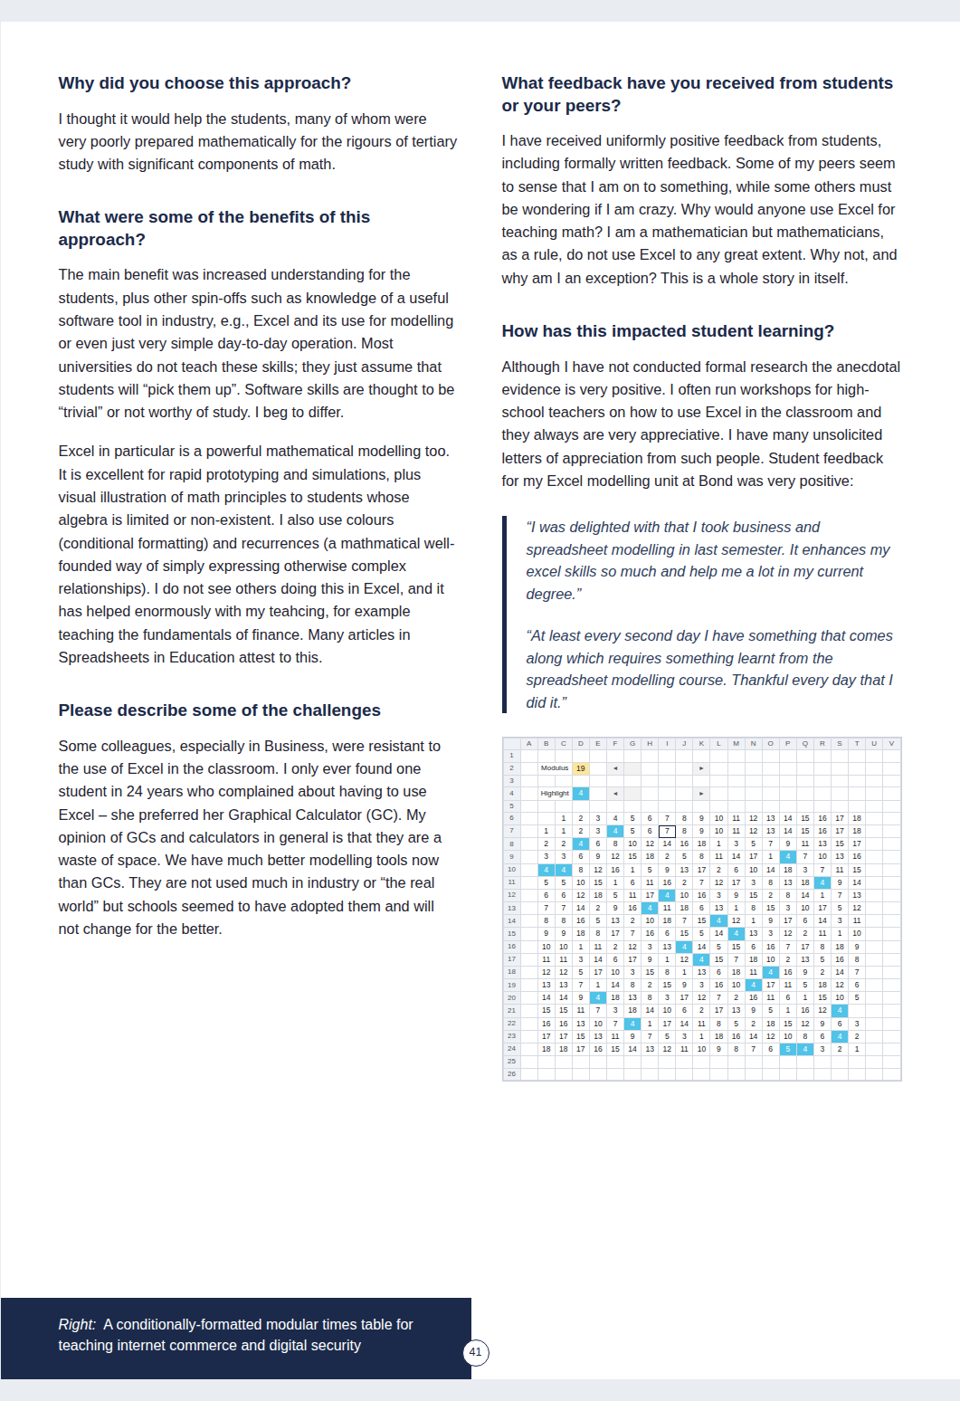Why did you choose this approach?
I thought it would help the students, many of whom were very poorly prepared mathematically for the rigours of tertiary study with significant components of math.
What were some of the benefits of this approach?
The main benefit was increased understanding for the students, plus other spin-offs such as knowledge of a useful software tool in industry, e.g., Excel and its use for modelling or even just very simple day-to-day operation. Most universities do not teach these skills; they just assume that students will “pick them up”. Software skills are thought to be “trivial” or not worthy of study. I beg to differ.
Excel in particular is a powerful mathematical modelling too. It is excellent for rapid prototyping and simulations, plus visual illustration of math principles to students whose algebra is limited or non-existent. I also use colours (conditional formatting) and recurrences (a mathmatical well-founded way of simply expressing otherwise complex relationships). I do not see others doing this in Excel, and it has helped enormously with my teahcing, for example teaching the fundamentals of finance. Many articles in Spreadsheets in Education attest to this.
Please describe some of the challenges
Some colleagues, especially in Business, were resistant to the use of Excel in the classroom. I only ever found one student in 24 years who complained about having to use Excel – she preferred her Graphical Calculator (GC). My opinion of GCs and calculators in general is that they are a waste of space. We have much better modelling tools now than GCs. They are not used much in industry or “the real world” but schools seemed to have adopted them and will not change for the better.
What feedback have you received from students or your peers?
I have received uniformly positive feedback from students, including formally written feedback. Some of my peers seem to sense that I am on to something, while some others must be wondering if I am crazy. Why would anyone use Excel for teaching math? I am a mathematician but mathematicians, as a rule, do not use Excel to any great extent. Why not, and why am I an exception? This is a whole story in itself.
How has this impacted student learning?
Although I have not conducted formal research the anecdotal evidence is very positive. I often run workshops for high-school teachers on how to use Excel in the classroom and they always are very appreciative. I have many unsolicited letters of appreciation from such people. Student feedback for my Excel modelling unit at Bond was very positive:
“I was delighted with that I took business and spreadsheet modelling in last semester. It enhances my excel skills so much and help me a lot in my current degree.”
“At least every second day I have something that comes along which requires something learnt from the spreadsheet modelling course. Thankful every day that I did it.”
| | A | B | C | D | E | F | G | H | I | J | K | L | M | N | O | P | Q | R | S | T | U | V |
| --- | --- | --- | --- | --- | --- | --- | --- | --- | --- | --- | --- | --- | --- | --- | --- | --- | --- | --- | --- | --- | --- | --- |
| 1 | | | | | | | | | | | | | | | | | | | | | | |
| 2 | | Modulus | 19 | | ◄ | | | | | ► | | | | | | | | | | | |
| 3 | | | | | | | | | | | | | | | | | | | | | | |
| 4 | | Highlight | 4 | | ◄ | | | | | ► | | | | | | | | | | | |
| 5 | | | | | | | | | | | | | | | | | | | | | | |
| 6 | | | 1 | 2 | 3 | 4 | 5 | 6 | 7 | 8 | 9 | 10 | 11 | 12 | 13 | 14 | 15 | 16 | 17 | 18 | | |
| 7 | | 1 | 1 | 2 | 3 | 4 | 5 | 6 | 7 | 8 | 9 | 10 | 11 | 12 | 13 | 14 | 15 | 16 | 17 | 18 | | |
| 8 | | 2 | 2 | 4 | 6 | 8 | 10 | 12 | 14 | 16 | 18 | 1 | 3 | 5 | 7 | 9 | 11 | 13 | 15 | 17 | | |
| 9 | | 3 | 3 | 6 | 9 | 12 | 15 | 18 | 2 | 5 | 8 | 11 | 14 | 17 | 1 | 4 | 7 | 10 | 13 | 16 | | |
| 10 | | 4 | 4 | 8 | 12 | 16 | 1 | 5 | 9 | 13 | 17 | 2 | 6 | 10 | 14 | 18 | 3 | 7 | 11 | 15 | | |
| 11 | | 5 | 5 | 10 | 15 | 1 | 6 | 11 | 16 | 2 | 7 | 12 | 17 | 3 | 8 | 13 | 18 | 4 | 9 | 14 | | |
| 12 | | 6 | 6 | 12 | 18 | 5 | 11 | 17 | 4 | 10 | 16 | 3 | 9 | 15 | 2 | 8 | 14 | 1 | 7 | 13 | | |
| 13 | | 7 | 7 | 14 | 2 | 9 | 16 | 4 | 11 | 18 | 6 | 13 | 1 | 8 | 15 | 3 | 10 | 17 | 5 | 12 | | |
| 14 | | 8 | 8 | 16 | 5 | 13 | 2 | 10 | 18 | 7 | 15 | 4 | 12 | 1 | 9 | 17 | 6 | 14 | 3 | 11 | | |
| 15 | | 9 | 9 | 18 | 8 | 17 | 7 | 16 | 6 | 15 | 5 | 14 | 4 | 13 | 3 | 12 | 2 | 11 | 1 | 10 | | |
| 16 | | 10 | 10 | 1 | 11 | 2 | 12 | 3 | 13 | 4 | 14 | 5 | 15 | 6 | 16 | 7 | 17 | 8 | 18 | 9 | | |
| 17 | | 11 | 11 | 3 | 14 | 6 | 17 | 9 | 1 | 12 | 4 | 15 | 7 | 18 | 10 | 2 | 13 | 5 | 16 | 8 | | |
| 18 | | 12 | 12 | 5 | 17 | 10 | 3 | 15 | 8 | 1 | 13 | 6 | 18 | 11 | 4 | 16 | 9 | 2 | 14 | 7 | | |
| 19 | | 13 | 13 | 7 | 1 | 14 | 8 | 2 | 15 | 9 | 3 | 16 | 10 | 4 | 17 | 11 | 5 | 18 | 12 | 6 | | |
| 20 | | 14 | 14 | 9 | 4 | 18 | 13 | 8 | 3 | 17 | 12 | 7 | 2 | 16 | 11 | 6 | 1 | 15 | 10 | 5 | | |
| 21 | | 15 | 15 | 11 | 7 | 3 | 18 | 14 | 10 | 6 | 2 | 17 | 13 | 9 | 5 | 1 | 16 | 12 | 4 | | | |
| 22 | | 16 | 16 | 13 | 10 | 7 | 4 | 1 | 17 | 14 | 11 | 8 | 5 | 2 | 18 | 15 | 12 | 9 | 6 | 3 | | |
| 23 | | 17 | 17 | 15 | 13 | 11 | 9 | 7 | 5 | 3 | 1 | 18 | 16 | 14 | 12 | 10 | 8 | 6 | 4 | 2 | | |
| 24 | | 18 | 18 | 17 | 16 | 15 | 14 | 13 | 12 | 11 | 10 | 9 | 8 | 7 | 6 | 5 | 4 | 3 | 2 | 1 | | |
| 25 | | | | | | | | | | | | | | | | | | | | | | |
| 26 | | | | | | | | | | | | | | | | | | | | | | |
Right: A conditionally-formatted modular times table for teaching internet commerce and digital security
41